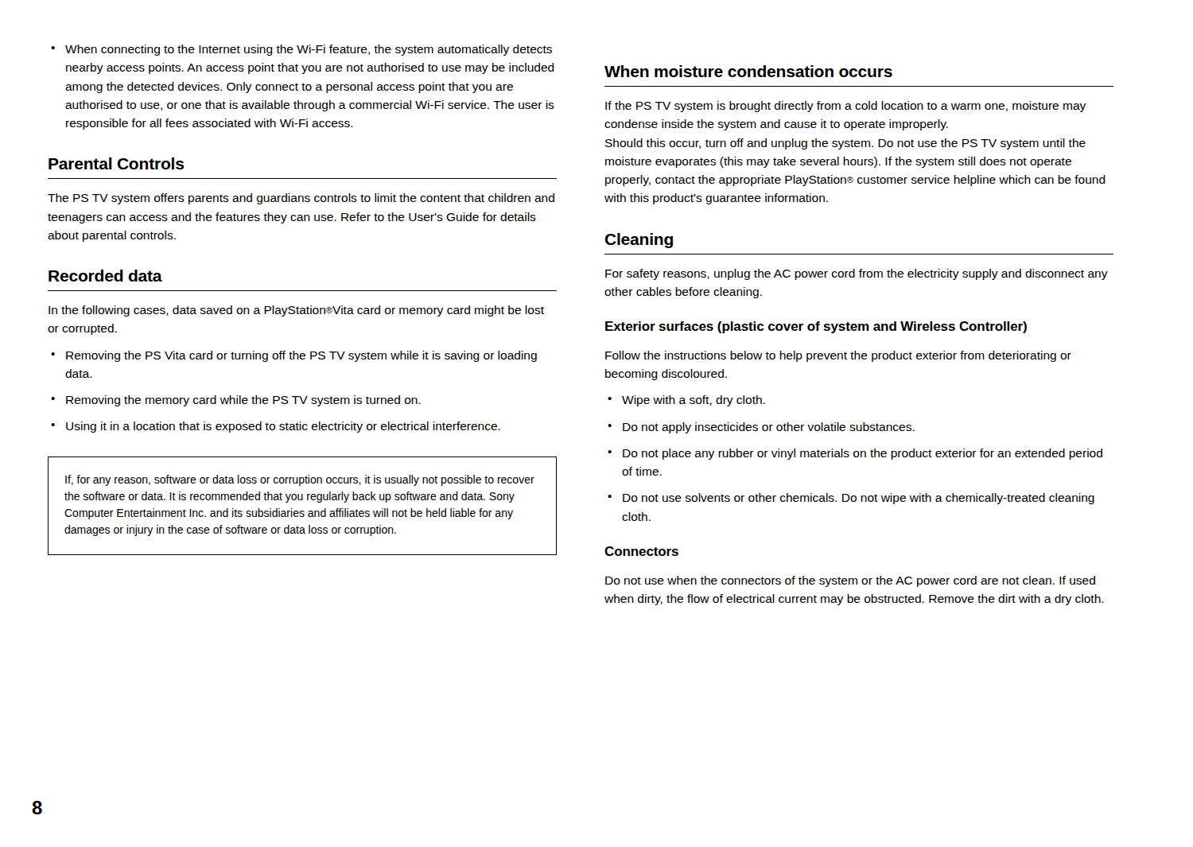When connecting to the Internet using the Wi-Fi feature, the system automatically detects nearby access points. An access point that you are not authorised to use may be included among the detected devices. Only connect to a personal access point that you are authorised to use, or one that is available through a commercial Wi-Fi service. The user is responsible for all fees associated with Wi-Fi access.
Parental Controls
The PS TV system offers parents and guardians controls to limit the content that children and teenagers can access and the features they can use. Refer to the User's Guide for details about parental controls.
Recorded data
In the following cases, data saved on a PlayStation®Vita card or memory card might be lost or corrupted.
Removing the PS Vita card or turning off the PS TV system while it is saving or loading data.
Removing the memory card while the PS TV system is turned on.
Using it in a location that is exposed to static electricity or electrical interference.
If, for any reason, software or data loss or corruption occurs, it is usually not possible to recover the software or data. It is recommended that you regularly back up software and data. Sony Computer Entertainment Inc. and its subsidiaries and affiliates will not be held liable for any damages or injury in the case of software or data loss or corruption.
When moisture condensation occurs
If the PS TV system is brought directly from a cold location to a warm one, moisture may condense inside the system and cause it to operate improperly.
Should this occur, turn off and unplug the system. Do not use the PS TV system until the moisture evaporates (this may take several hours). If the system still does not operate properly, contact the appropriate PlayStation® customer service helpline which can be found with this product's guarantee information.
Cleaning
For safety reasons, unplug the AC power cord from the electricity supply and disconnect any other cables before cleaning.
Exterior surfaces (plastic cover of system and Wireless Controller)
Follow the instructions below to help prevent the product exterior from deteriorating or becoming discoloured.
Wipe with a soft, dry cloth.
Do not apply insecticides or other volatile substances.
Do not place any rubber or vinyl materials on the product exterior for an extended period of time.
Do not use solvents or other chemicals. Do not wipe with a chemically-treated cleaning cloth.
Connectors
Do not use when the connectors of the system or the AC power cord are not clean. If used when dirty, the flow of electrical current may be obstructed. Remove the dirt with a dry cloth.
8